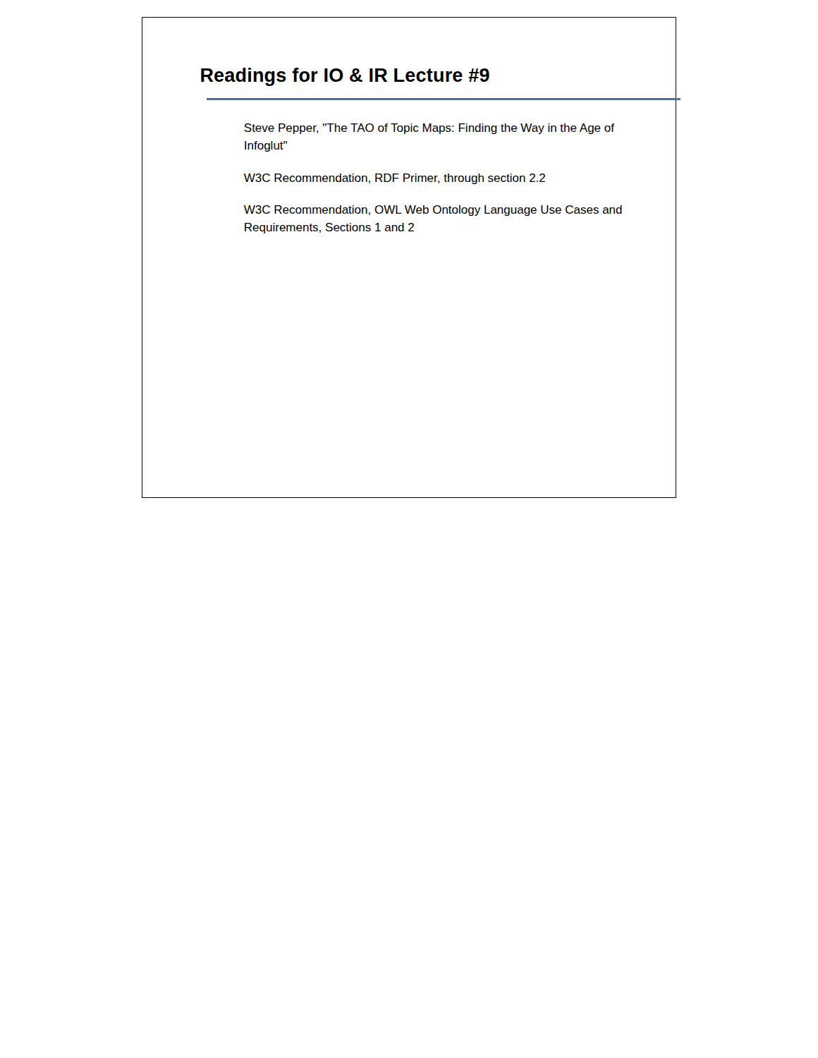Readings for IO & IR Lecture #9
Steve Pepper, "The TAO of Topic Maps: Finding the Way in the Age of Infoglut"
W3C Recommendation, RDF Primer, through section 2.2
W3C Recommendation, OWL Web Ontology Language Use Cases and Requirements, Sections 1 and 2